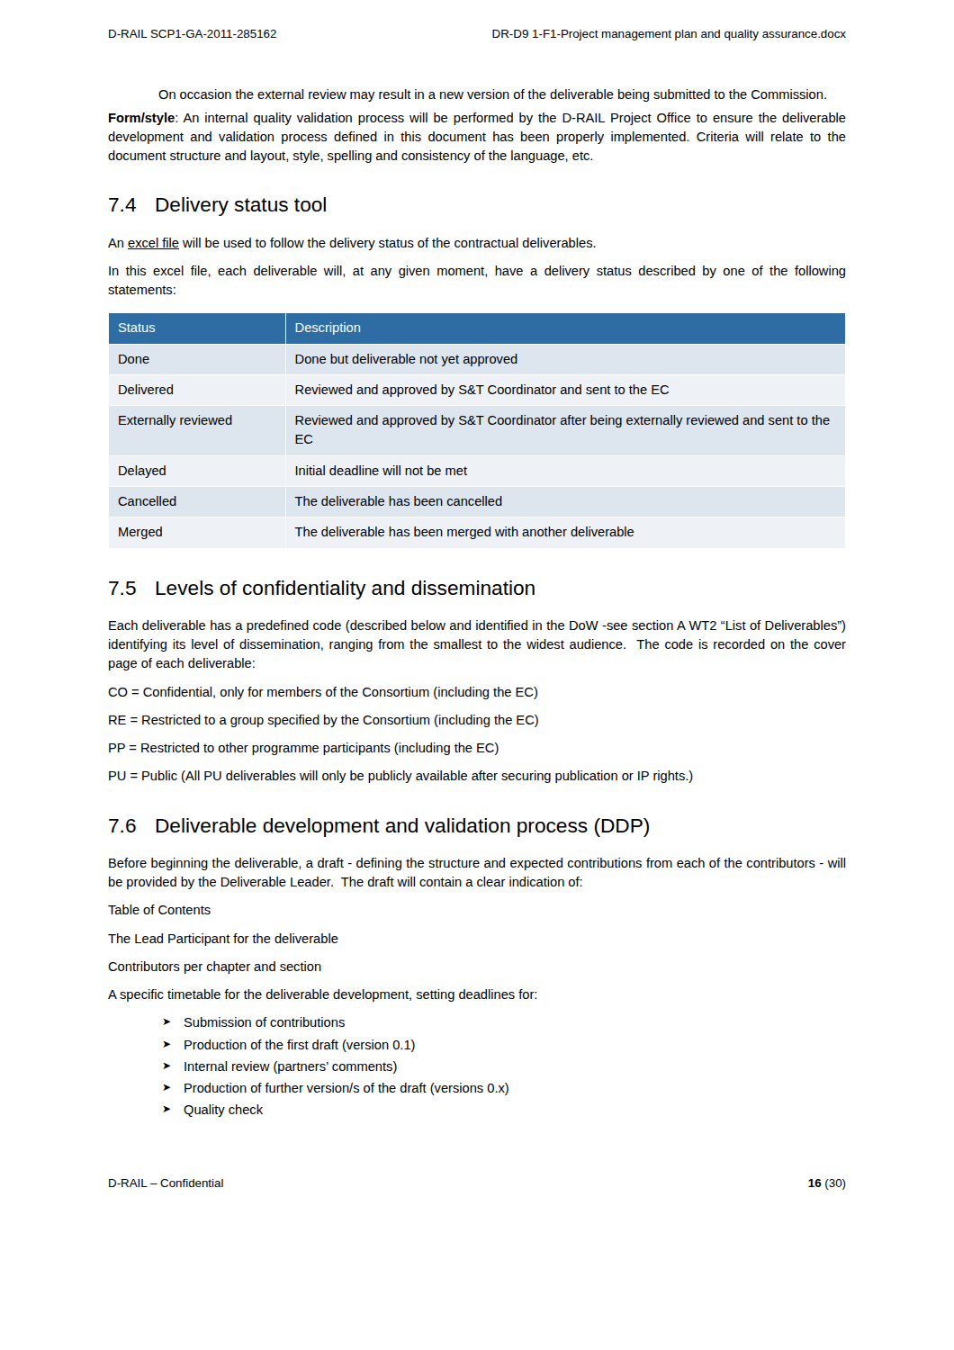D-RAIL SCP1-GA-2011-285162
DR-D9 1-F1-Project management plan and quality assurance.docx
On occasion the external review may result in a new version of the deliverable being submitted to the Commission.
Form/style: An internal quality validation process will be performed by the D-RAIL Project Office to ensure the deliverable development and validation process defined in this document has been properly implemented. Criteria will relate to the document structure and layout, style, spelling and consistency of the language, etc.
7.4 Delivery status tool
An excel file will be used to follow the delivery status of the contractual deliverables.
In this excel file, each deliverable will, at any given moment, have a delivery status described by one of the following statements:
| Status | Description |
| --- | --- |
| Done | Done but deliverable not yet approved |
| Delivered | Reviewed and approved by S&T Coordinator and sent to the EC |
| Externally reviewed | Reviewed and approved by S&T Coordinator after being externally reviewed and sent to the EC |
| Delayed | Initial deadline will not be met |
| Cancelled | The deliverable has been cancelled |
| Merged | The deliverable has been merged with another deliverable |
7.5 Levels of confidentiality and dissemination
Each deliverable has a predefined code (described below and identified in the DoW -see section A WT2 “List of Deliverables”) identifying its level of dissemination, ranging from the smallest to the widest audience. The code is recorded on the cover page of each deliverable:
CO = Confidential, only for members of the Consortium (including the EC)
RE = Restricted to a group specified by the Consortium (including the EC)
PP = Restricted to other programme participants (including the EC)
PU = Public (All PU deliverables will only be publicly available after securing publication or IP rights.)
7.6 Deliverable development and validation process (DDP)
Before beginning the deliverable, a draft - defining the structure and expected contributions from each of the contributors - will be provided by the Deliverable Leader. The draft will contain a clear indication of:
Table of Contents
The Lead Participant for the deliverable
Contributors per chapter and section
A specific timetable for the deliverable development, setting deadlines for:
Submission of contributions
Production of the first draft (version 0.1)
Internal review (partners’ comments)
Production of further version/s of the draft (versions 0.x)
Quality check
D-RAIL – Confidential
16 (30)